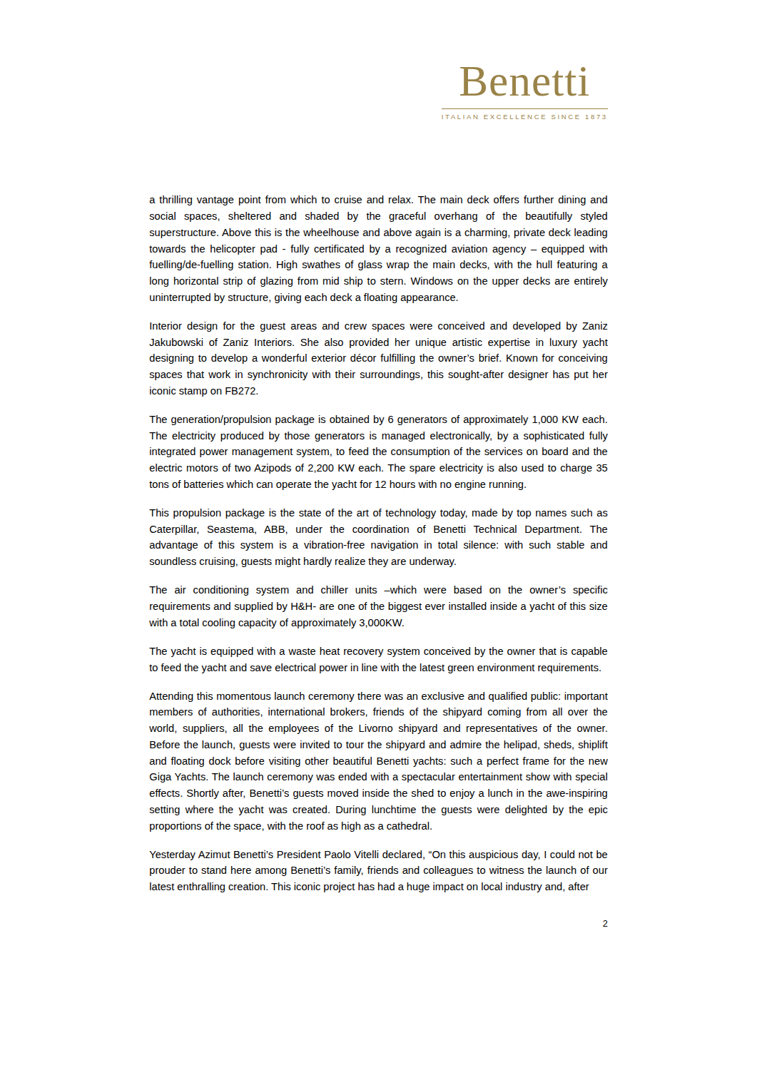Benetti ITALIAN EXCELLENCE SINCE 1873
a thrilling vantage point from which to cruise and relax. The main deck offers further dining and social spaces, sheltered and shaded by the graceful overhang of the beautifully styled superstructure. Above this is the wheelhouse and above again is a charming, private deck leading towards the helicopter pad - fully certificated by a recognized aviation agency – equipped with fuelling/de-fuelling station. High swathes of glass wrap the main decks, with the hull featuring a long horizontal strip of glazing from mid ship to stern. Windows on the upper decks are entirely uninterrupted by structure, giving each deck a floating appearance.
Interior design for the guest areas and crew spaces were conceived and developed by Zaniz Jakubowski of Zaniz Interiors. She also provided her unique artistic expertise in luxury yacht designing to develop a wonderful exterior décor fulfilling the owner’s brief. Known for conceiving spaces that work in synchronicity with their surroundings, this sought-after designer has put her iconic stamp on FB272.
The generation/propulsion package is obtained by 6 generators of approximately 1,000 KW each. The electricity produced by those generators is managed electronically, by a sophisticated fully integrated power management system, to feed the consumption of the services on board and the electric motors of two Azipods of 2,200 KW each. The spare electricity is also used to charge 35 tons of batteries which can operate the yacht for 12 hours with no engine running.
This propulsion package is the state of the art of technology today, made by top names such as Caterpillar, Seastema, ABB, under the coordination of Benetti Technical Department. The advantage of this system is a vibration-free navigation in total silence: with such stable and soundless cruising, guests might hardly realize they are underway.
The air conditioning system and chiller units –which were based on the owner’s specific requirements and supplied by H&H- are one of the biggest ever installed inside a yacht of this size with a total cooling capacity of approximately 3,000KW.
The yacht is equipped with a waste heat recovery system conceived by the owner that is capable to feed the yacht and save electrical power in line with the latest green environment requirements.
Attending this momentous launch ceremony there was an exclusive and qualified public: important members of authorities, international brokers, friends of the shipyard coming from all over the world, suppliers, all the employees of the Livorno shipyard and representatives of the owner. Before the launch, guests were invited to tour the shipyard and admire the helipad, sheds, shiplift and floating dock before visiting other beautiful Benetti yachts: such a perfect frame for the new Giga Yachts. The launch ceremony was ended with a spectacular entertainment show with special effects. Shortly after, Benetti’s guests moved inside the shed to enjoy a lunch in the awe-inspiring setting where the yacht was created. During lunchtime the guests were delighted by the epic proportions of the space, with the roof as high as a cathedral.
Yesterday Azimut Benetti’s President Paolo Vitelli declared, “On this auspicious day, I could not be prouder to stand here among Benetti’s family, friends and colleagues to witness the launch of our latest enthralling creation. This iconic project has had a huge impact on local industry and, after
2